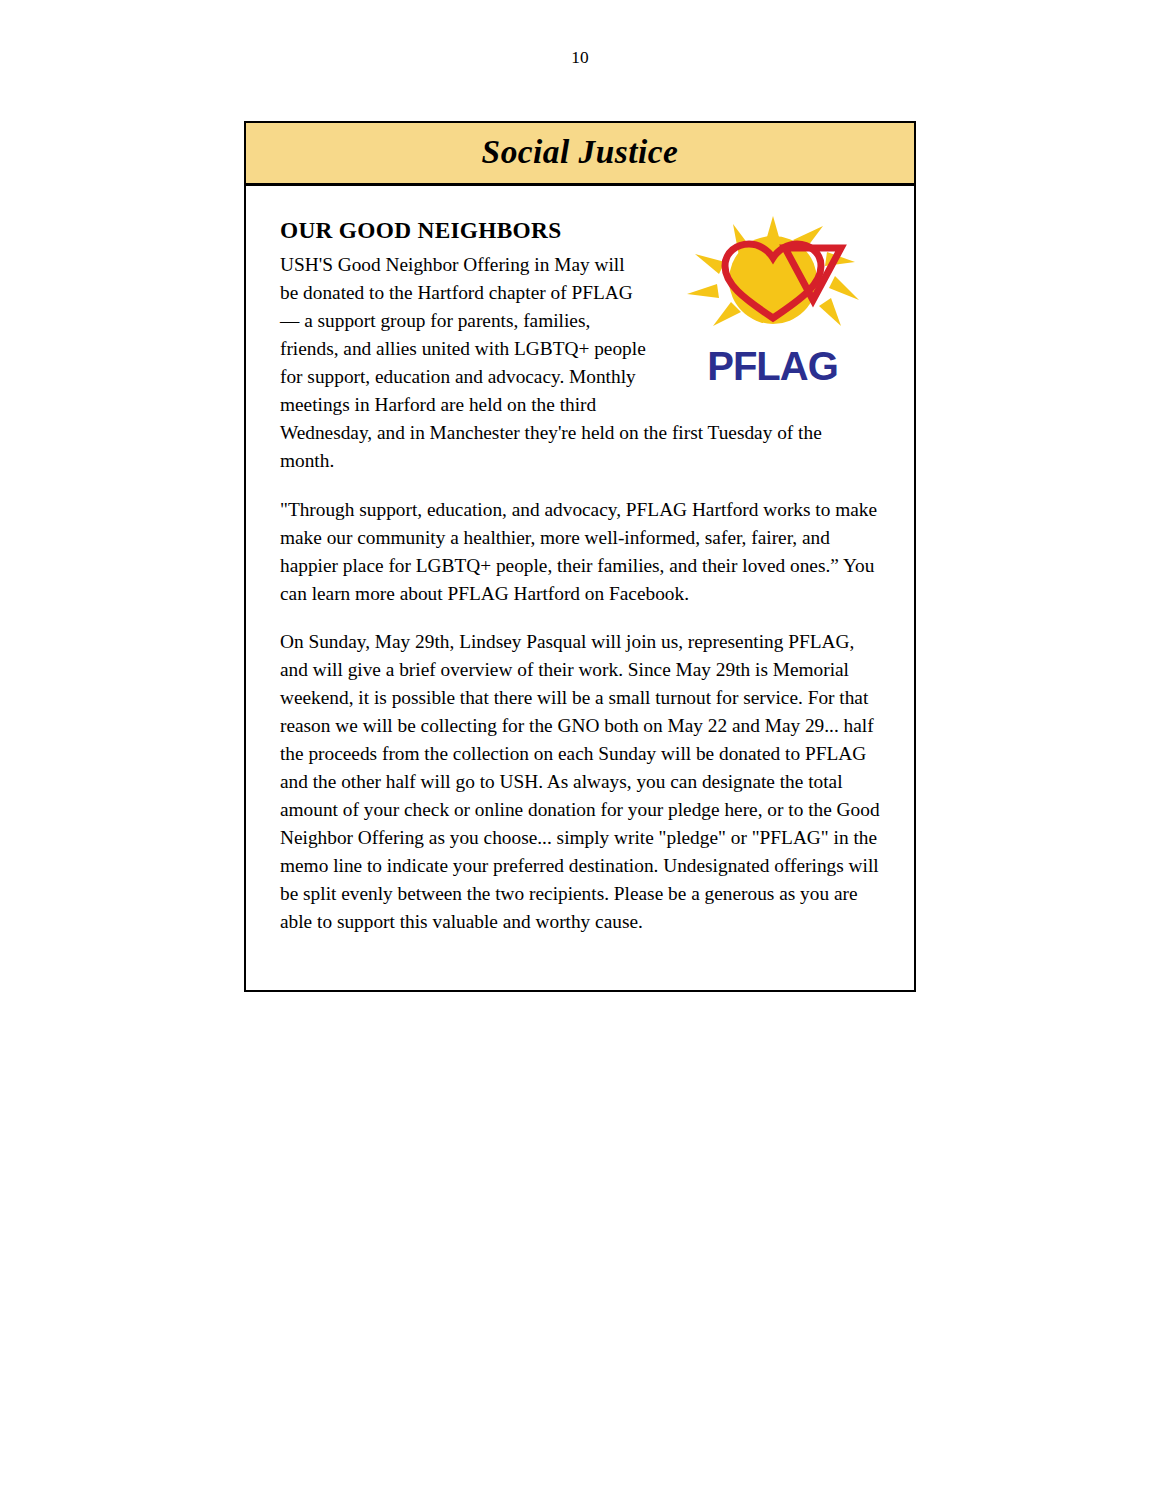10
Social Justice
PFLAG
OUR GOOD NEIGHBORS
USH'S Good Neighbor Offering in May will be donated to the Hartford chapter of PFLAG — a support group for parents, families, friends, and allies united with LGBTQ+ people for support, education and advocacy. Monthly meetings in Harford are held on the third Wednesday, and in Manchester they're held on the first Tuesday of the month.
"Through support, education, and advocacy, PFLAG Hartford works to make make our community a healthier, more well-informed, safer, fairer, and happier place for LGBTQ+ people, their families, and their loved ones.” You can learn more about PFLAG Hartford on Facebook.
On Sunday, May 29th, Lindsey Pasqual will join us, representing PFLAG, and will give a brief overview of their work. Since May 29th is Memorial weekend, it is possible that there will be a small turnout for service. For that reason we will be collecting for the GNO both on May 22 and May 29... half the proceeds from the collection on each Sunday will be donated to PFLAG and the other half will go to USH. As always, you can designate the total amount of your check or online donation for your pledge here, or to the Good Neighbor Offering as you choose... simply write "pledge" or "PFLAG" in the memo line to indicate your preferred destination. Undesignated offerings will be split evenly between the two recipients. Please be a generous as you are able to support this valuable and worthy cause.